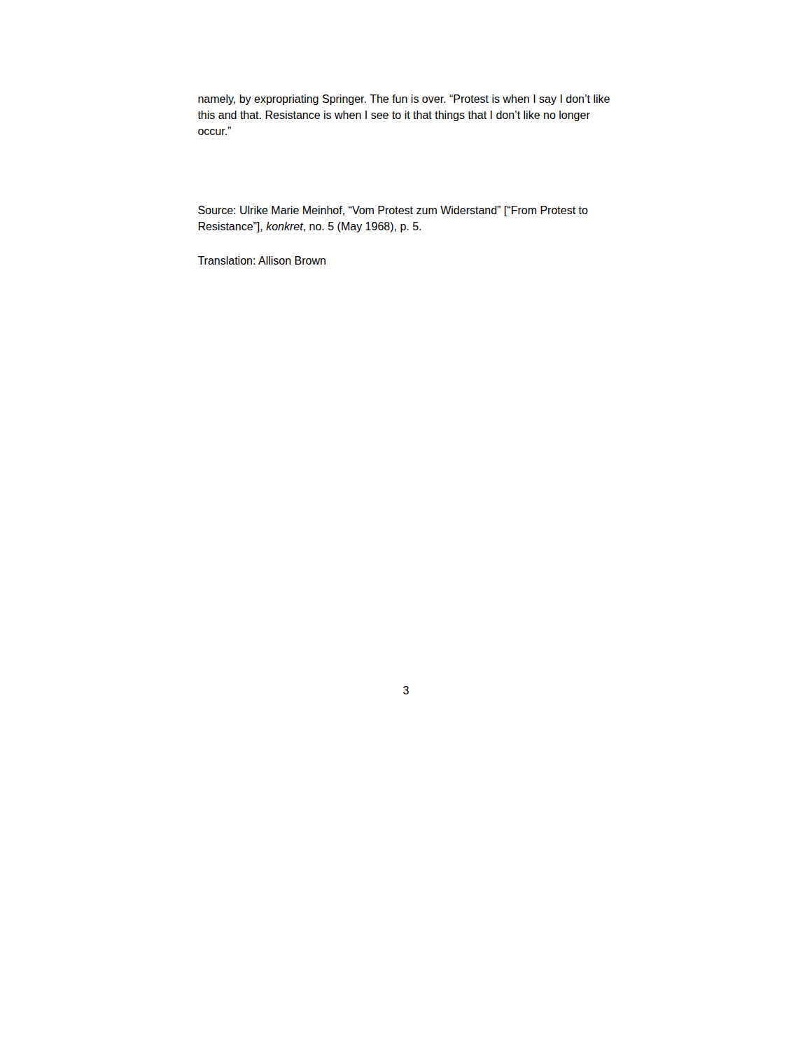namely, by expropriating Springer. The fun is over. “Protest is when I say I don’t like this and that. Resistance is when I see to it that things that I don’t like no longer occur.”
Source: Ulrike Marie Meinhof, “Vom Protest zum Widerstand” [“From Protest to Resistance”], konkret, no. 5 (May 1968), p. 5.
Translation: Allison Brown
3